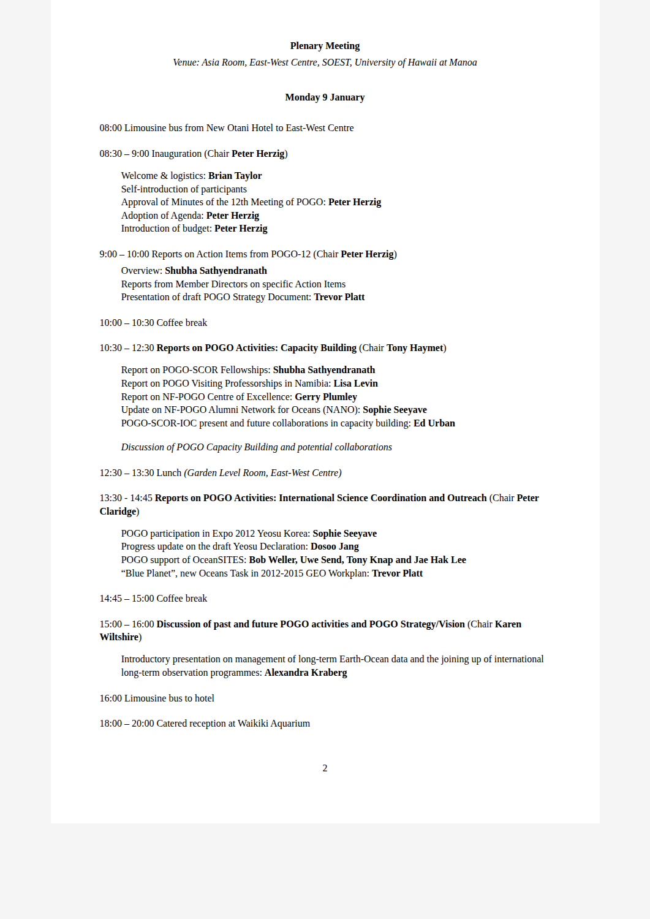Plenary Meeting
Venue: Asia Room, East-West Centre, SOEST, University of Hawaii at Manoa
Monday 9 January
08:00 Limousine bus from New Otani Hotel to East-West Centre
08:30 – 9:00 Inauguration (Chair Peter Herzig)
Welcome & logistics: Brian Taylor
Self-introduction of participants
Approval of Minutes of the 12th Meeting of POGO: Peter Herzig
Adoption of Agenda: Peter Herzig
Introduction of budget: Peter Herzig
9:00 – 10:00 Reports on Action Items from POGO-12 (Chair Peter Herzig)
Overview: Shubha Sathyendranath
Reports from Member Directors on specific Action Items
Presentation of draft POGO Strategy Document: Trevor Platt
10:00 – 10:30 Coffee break
10:30 – 12:30 Reports on POGO Activities: Capacity Building (Chair Tony Haymet)
Report on POGO-SCOR Fellowships: Shubha Sathyendranath
Report on POGO Visiting Professorships in Namibia: Lisa Levin
Report on NF-POGO Centre of Excellence: Gerry Plumley
Update on NF-POGO Alumni Network for Oceans (NANO): Sophie Seeyave
POGO-SCOR-IOC present and future collaborations in capacity building: Ed Urban
Discussion of POGO Capacity Building and potential collaborations
12:30 – 13:30 Lunch (Garden Level Room, East-West Centre)
13:30 - 14:45 Reports on POGO Activities: International Science Coordination and Outreach (Chair Peter Claridge)
POGO participation in Expo 2012 Yeosu Korea: Sophie Seeyave
Progress update on the draft Yeosu Declaration: Dosoo Jang
POGO support of OceanSITES: Bob Weller, Uwe Send, Tony Knap and Jae Hak Lee
“Blue Planet”, new Oceans Task in 2012-2015 GEO Workplan: Trevor Platt
14:45 – 15:00 Coffee break
15:00 – 16:00 Discussion of past and future POGO activities and POGO Strategy/Vision (Chair Karen Wiltshire)
Introductory presentation on management of long-term Earth-Ocean data and the joining up of international long-term observation programmes: Alexandra Kraberg
16:00 Limousine bus to hotel
18:00 – 20:00 Catered reception at Waikiki Aquarium
2